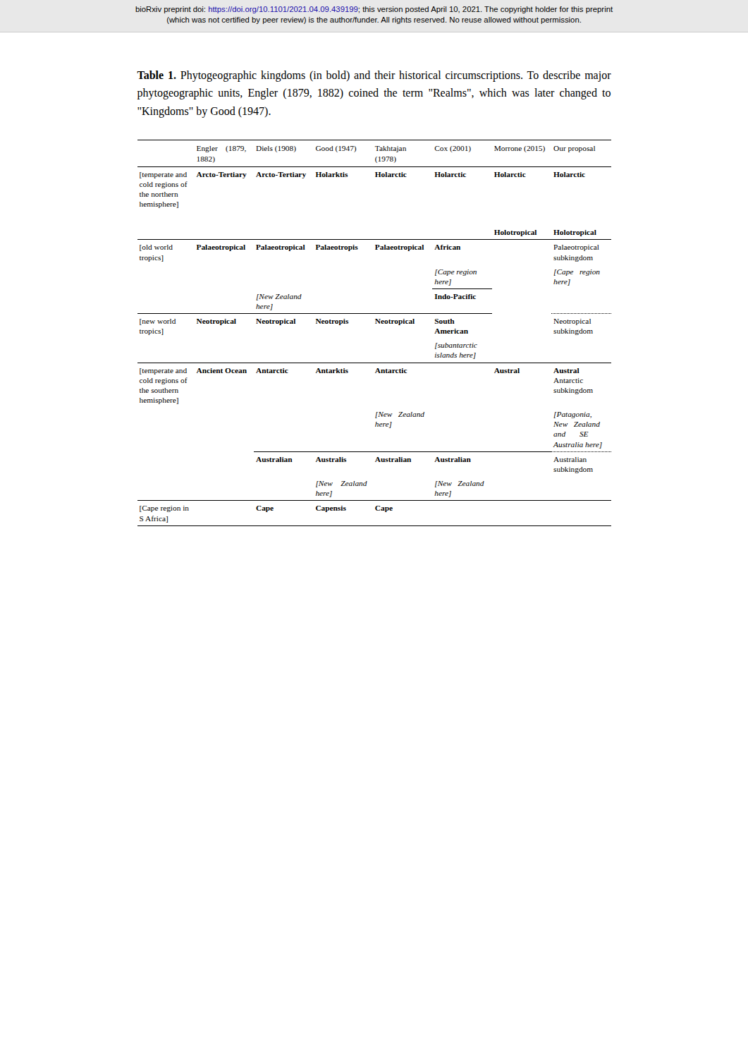bioRxiv preprint doi: https://doi.org/10.1101/2021.04.09.439199; this version posted April 10, 2021. The copyright holder for this preprint
(which was not certified by peer review) is the author/funder. All rights reserved. No reuse allowed without permission.
Table 1. Phytogeographic kingdoms (in bold) and their historical circumscriptions. To describe major phytogeographic units, Engler (1879, 1882) coined the term "Realms", which was later changed to "Kingdoms" by Good (1947).
| | Engler (1879, 1882) | Diels (1908) | Good (1947) | Takhtajan (1978) | Cox (2001) | Morrone (2015) | Our proposal |
| --- | --- | --- | --- | --- | --- | --- | --- |
| [temperate and cold regions of the northern hemisphere] | Arcto-Tertiary | Arcto-Tertiary | Holarktis | Holarctic | Holarctic | Holarctic | Holarctic |
| | | | | | | Holotropical | Holotropical |
| [old world tropics] | Palaeotropical | Palaeotropical | Palaeotropis | Palaeotropical | African | | Palaeotropical subkingdom |
| | | | | | [Cape region here] | | [Cape region here] |
| | | [New Zealand here] | | | Indo-Pacific | | |
| [new world tropics] | Neotropical | Neotropical | Neotropis | Neotropical | South American | | Neotropical subkingdom |
| | | | | | [subantarctic islands here] | | |
| [temperate and cold regions of the southern hemisphere] | Ancient Ocean | Antarctic | Antarktis | Antarctic | | Austral | Austral Antarctic subkingdom |
| | | | | [New Zealand here] | | | [Patagonia, New Zealand and SE Australia here] |
| | | Australian | Australis | Australian | Australian | | Australian subkingdom |
| | | | [New Zealand here] | | [New Zealand here] | | |
| [Cape region in S Africa] | | Cape | Capensis | Cape | | | |